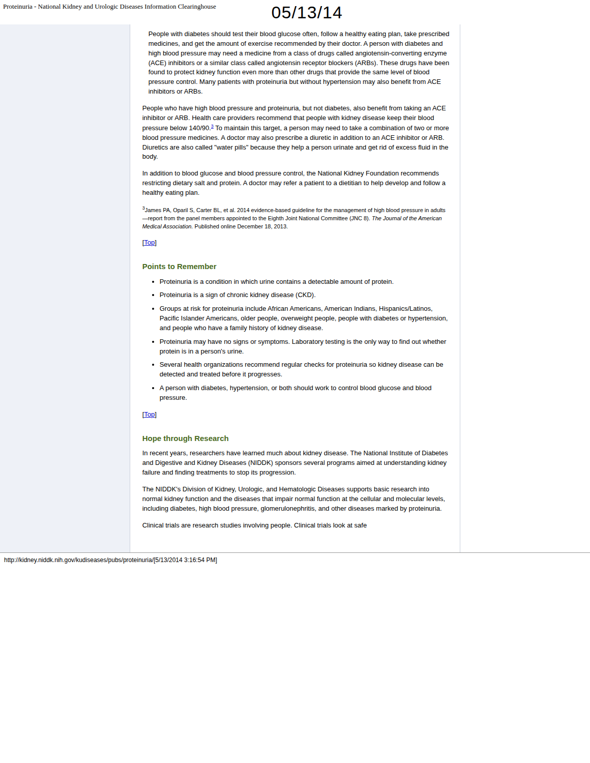Proteinuria - National Kidney and Urologic Diseases Information Clearinghouse 05/13/14
| | People with diabetes should test their blood glucose often, follow a healthy eating plan, take prescribed medicines, and get the amount of exercise recommended by their doctor. A person with diabetes and high blood pressure may need a medicine from a class of drugs called angiotensin-converting enzyme (ACE) inhibitors or a similar class called angiotensin receptor blockers (ARBs). These drugs have been found to protect kidney function even more than other drugs that provide the same level of blood pressure control. Many patients with proteinuria but without hypertension may also benefit from ACE inhibitors or ARBs. People who have high blood pressure and proteinuria, but not diabetes, also benefit from taking an ACE inhibitor or ARB. Health care providers recommend that people with kidney disease keep their blood pressure below 140/90. 3 To maintain this target, a person may need to take a combination of two or more blood pressure medicines. A doctor may also prescribe a diuretic in addition to an ACE inhibitor or ARB. Diuretics are also called "water pills" because they help a person urinate and get rid of excess fluid in the body. In addition to blood glucose and blood pressure control, the National Kidney Foundation recommends restricting dietary salt and protein. A doctor may refer a patient to a dietitian to help develop and follow a healthy eating plan. 3 James PA, Oparil S, Carter BL, et al. 2014 evidence-based guideline for the management of high blood pressure in adults—report from the panel members appointed to the Eighth Joint National Committee (JNC 8). The Journal of the American Medical Association. Published online December 18, 2013. [ Top ] Points to Remember Proteinuria is a condition in which urine contains a detectable amount of protein. Proteinuria is a sign of chronic kidney disease (CKD). Groups at risk for proteinuria include African Americans, American Indians, Hispanics/Latinos, Pacific Islander Americans, older people, overweight people, people with diabetes or hypertension, and people who have a family history of kidney disease. Proteinuria may have no signs or symptoms. Laboratory testing is the only way to find out whether protein is in a person's urine. Several health organizations recommend regular checks for proteinuria so kidney disease can be detected and treated before it progresses. A person with diabetes, hypertension, or both should work to control blood glucose and blood pressure. [ Top ] Hope through Research In recent years, researchers have learned much about kidney disease. The National Institute of Diabetes and Digestive and Kidney Diseases (NIDDK) sponsors several programs aimed at understanding kidney failure and finding treatments to stop its progression. The NIDDK's Division of Kidney, Urologic, and Hematologic Diseases supports basic research into normal kidney function and the diseases that impair normal function at the cellular and molecular levels, including diabetes, high blood pressure, glomerulonephritis, and other diseases marked by proteinuria. Clinical trials are research studies involving people. Clinical trials look at safe | |
http://kidney.niddk.nih.gov/kudiseases/pubs/proteinuria/[5/13/2014 3:16:54 PM]